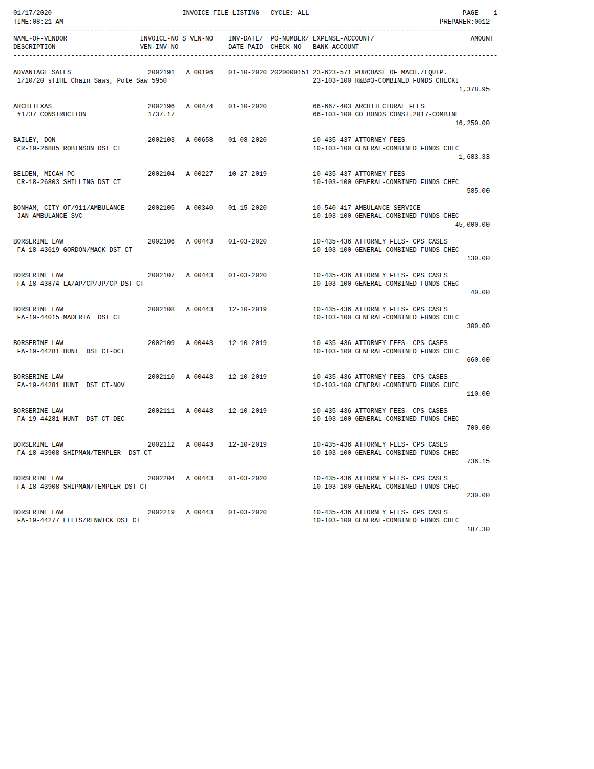01/17/2020                                  INVOICE FILE LISTING - CYCLE: ALL                                        PAGE    1
TIME:08:21 AM                                                                                                  PREPARER:0012
------------------------------------------------------------------------------------------------------------------------------
NAME-OF-VENDOR                   INVOICE-NO S VEN-NO    INV-DATE/  PO-NUMBER/ EXPENSE-ACCOUNT/                         AMOUNT
DESCRIPTION                      VEN-INV-NO             DATE-PAID  CHECK-NO   BANK-ACCOUNT
------------------------------------------------------------------------------------------------------------------------------

ADVANTAGE SALES                    2002191   A 00196    01-10-2020 2020000151 23-623-571 PURCHASE OF MACH./EQUIP.
 1/10/20 sTIHL Chain Saws, Pole Saw 5950                                      23-103-100 R&B#3-COMBINED FUNDS CHECKI
                                                                                                                    1,378.95

ARCHITEXAS                         2002196   A 00474    01-10-2020            66-667-403 ARCHITECTURAL FEES
 #1737 CONSTRUCTION                1737.17                                    66-103-100 GO BONDS CONST.2017-COMBINE
                                                                                                                   16,250.00

BAILEY, DON                        2002103   A 00658    01-08-2020            10-435-437 ATTORNEY FEES
 CR-19-26885 ROBINSON DST CT                                                  10-103-100 GENERAL-COMBINED FUNDS CHEC
                                                                                                                    1,683.33

BELDEN, MICAH PC                   2002104   A 00227    10-27-2019            10-435-437 ATTORNEY FEES
 CR-18-26803 SHILLING DST CT                                                  10-103-100 GENERAL-COMBINED FUNDS CHEC
                                                                                                                      585.00

BONHAM, CITY OF/911/AMBULANCE      2002105   A 00340    01-15-2020            10-540-417 AMBULANCE SERVICE
 JAN AMBULANCE SVC                                                            10-103-100 GENERAL-COMBINED FUNDS CHEC
                                                                                                                   45,000.00

BORSERINE LAW                      2002106   A 00443    01-03-2020            10-435-436 ATTORNEY FEES- CPS CASES
 FA-18-43619 GORDON/MACK DST CT                                               10-103-100 GENERAL-COMBINED FUNDS CHEC
                                                                                                                      130.00

BORSERINE LAW                      2002107   A 00443    01-03-2020            10-435-436 ATTORNEY FEES- CPS CASES
 FA-18-43874 LA/AP/CP/JP/CP DST CT                                            10-103-100 GENERAL-COMBINED FUNDS CHEC
                                                                                                                       40.00

BORSERINE LAW                      2002108   A 00443    12-10-2019            10-435-436 ATTORNEY FEES- CPS CASES
 FA-19-44015 MADERIA  DST CT                                                  10-103-100 GENERAL-COMBINED FUNDS CHEC
                                                                                                                      300.00

BORSERINE LAW                      2002109   A 00443    12-10-2019            10-435-436 ATTORNEY FEES- CPS CASES
 FA-19-44281 HUNT  DST CT-OCT                                                 10-103-100 GENERAL-COMBINED FUNDS CHEC
                                                                                                                      660.00

BORSERINE LAW                      2002110   A 00443    12-10-2019            10-435-436 ATTORNEY FEES- CPS CASES
 FA-19-44281 HUNT  DST CT-NOV                                                 10-103-100 GENERAL-COMBINED FUNDS CHEC
                                                                                                                      110.00

BORSERINE LAW                      2002111   A 00443    12-10-2019            10-435-436 ATTORNEY FEES- CPS CASES
 FA-19-44281 HUNT  DST CT-DEC                                                 10-103-100 GENERAL-COMBINED FUNDS CHEC
                                                                                                                      700.00

BORSERINE LAW                      2002112   A 00443    12-10-2019            10-435-436 ATTORNEY FEES- CPS CASES
 FA-18-43908 SHIPMAN/TEMPLER  DST CT                                          10-103-100 GENERAL-COMBINED FUNDS CHEC
                                                                                                                      736.15

BORSERINE LAW                      2002204   A 00443    01-03-2020            10-435-436 ATTORNEY FEES- CPS CASES
 FA-18-43908 SHIPMAN/TEMPLER DST CT                                           10-103-100 GENERAL-COMBINED FUNDS CHEC
                                                                                                                      230.00

BORSERINE LAW                      2002219   A 00443    01-03-2020            10-435-436 ATTORNEY FEES- CPS CASES
 FA-19-44277 ELLIS/RENWICK DST CT                                             10-103-100 GENERAL-COMBINED FUNDS CHEC
                                                                                                                      187.30